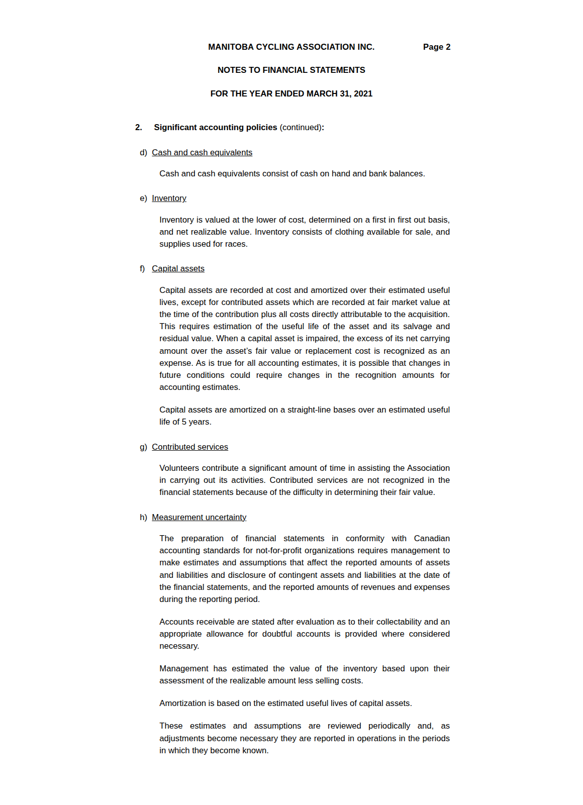MANITOBA CYCLING ASSOCIATION INC. Page 2
NOTES TO FINANCIAL STATEMENTS
FOR THE YEAR ENDED MARCH 31, 2021
2. Significant accounting policies (continued):
d) Cash and cash equivalents
Cash and cash equivalents consist of cash on hand and bank balances.
e) Inventory
Inventory is valued at the lower of cost, determined on a first in first out basis, and net realizable value. Inventory consists of clothing available for sale, and supplies used for races.
f) Capital assets
Capital assets are recorded at cost and amortized over their estimated useful lives, except for contributed assets which are recorded at fair market value at the time of the contribution plus all costs directly attributable to the acquisition. This requires estimation of the useful life of the asset and its salvage and residual value. When a capital asset is impaired, the excess of its net carrying amount over the asset’s fair value or replacement cost is recognized as an expense. As is true for all accounting estimates, it is possible that changes in future conditions could require changes in the recognition amounts for accounting estimates.
Capital assets are amortized on a straight-line bases over an estimated useful life of 5 years.
g) Contributed services
Volunteers contribute a significant amount of time in assisting the Association in carrying out its activities. Contributed services are not recognized in the financial statements because of the difficulty in determining their fair value.
h) Measurement uncertainty
The preparation of financial statements in conformity with Canadian accounting standards for not-for-profit organizations requires management to make estimates and assumptions that affect the reported amounts of assets and liabilities and disclosure of contingent assets and liabilities at the date of the financial statements, and the reported amounts of revenues and expenses during the reporting period.
Accounts receivable are stated after evaluation as to their collectability and an appropriate allowance for doubtful accounts is provided where considered necessary.
Management has estimated the value of the inventory based upon their assessment of the realizable amount less selling costs.
Amortization is based on the estimated useful lives of capital assets.
These estimates and assumptions are reviewed periodically and, as adjustments become necessary they are reported in operations in the periods in which they become known.